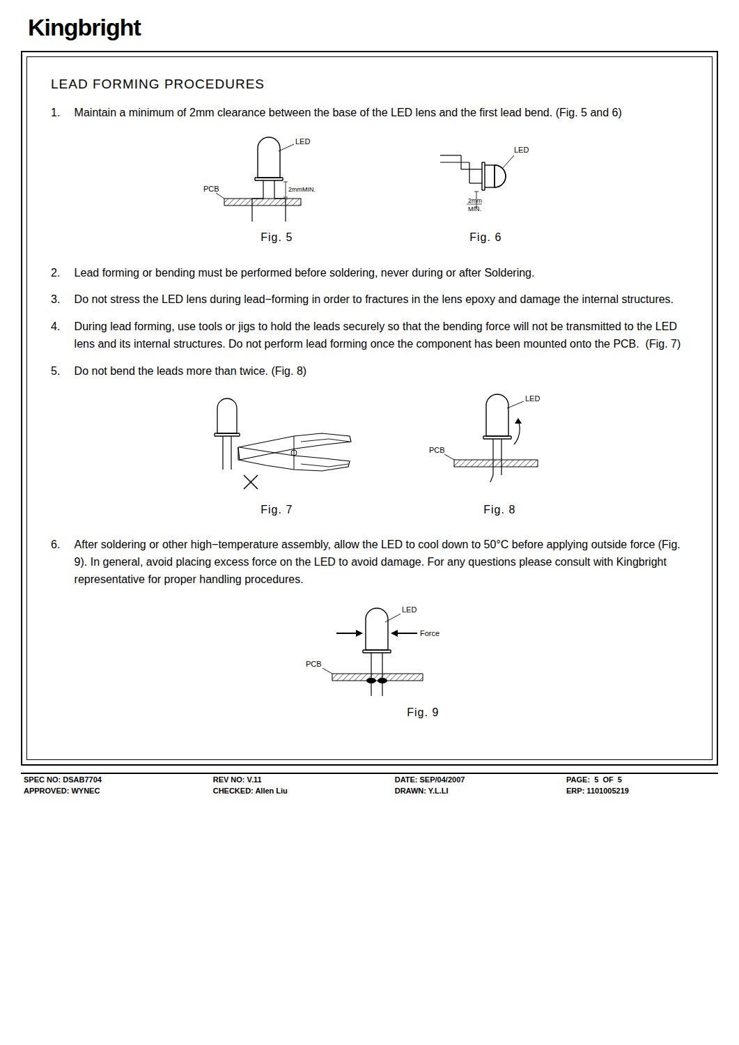Kingbright
LEAD FORMING PROCEDURES
Maintain a minimum of 2mm clearance between the base of the LED lens and the first lead bend. (Fig. 5 and 6)
LED PCB 2mmMIN.
Fig. 5
LED 2mm MIN.
Fig. 6
Lead forming or bending must be performed before soldering, never during or after Soldering.
Do not stress the LED lens during lead−forming in order to fractures in the lens epoxy and damage the internal structures.
During lead forming, use tools or jigs to hold the leads securely so that the bending force will not be transmitted to the LED lens and its internal structures. Do not perform lead forming once the component has been mounted onto the PCB. (Fig. 7)
Do not bend the leads more than twice. (Fig. 8)
Fig. 7
LED PCB
Fig. 8
After soldering or other high−temperature assembly, allow the LED to cool down to 50°C before applying outside force (Fig. 9). In general, avoid placing excess force on the LED to avoid damage. For any questions please consult with Kingbright representative for proper handling procedures.
LED PCB Force
Fig. 9
| SPEC NO: DSAB7704 | REV NO: V.11 | DATE: SEP/04/2007 | PAGE: 5 OF 5 |
| APPROVED: WYNEC | CHECKED: Allen Liu | DRAWN: Y.L.LI | ERP: 1101005219 |